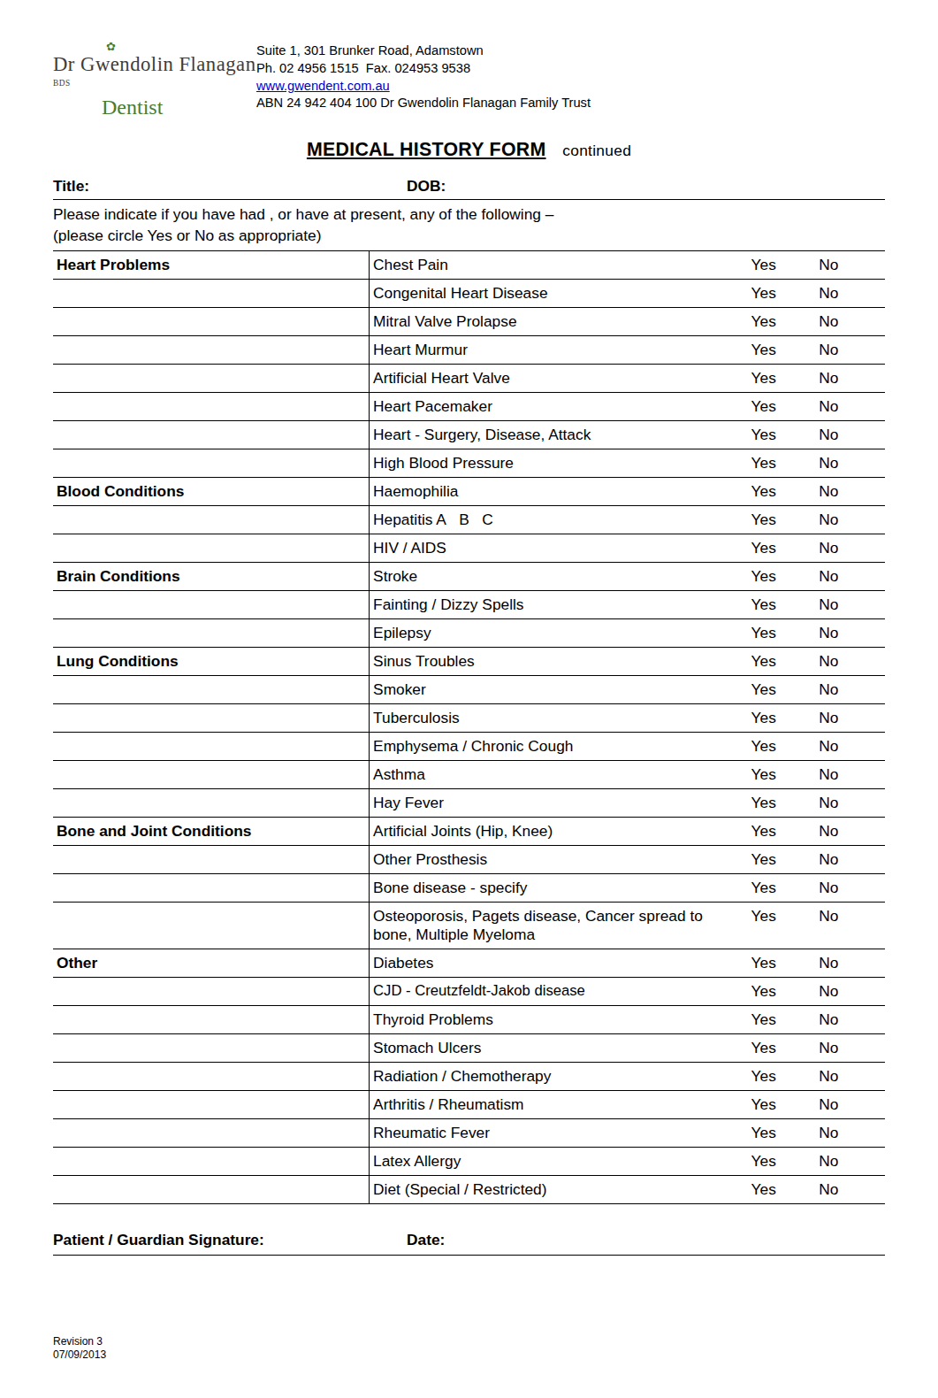✿
Dr Gwendolin Flanagan BDS
Dentist
Suite 1, 301 Brunker Road, Adamstown
Ph. 02 4956 1515 Fax. 024953 9538
www.gwendent.com.au
ABN 24 942 404 100 Dr Gwendolin Flanagan Family Trust
MEDICAL HISTORY FORM continued
Title:
DOB:
Please indicate if you have had , or have at present, any of the following –
(please circle Yes or No as appropriate)
| Heart Problems | Chest Pain | Yes | No |
| | Congenital Heart Disease | Yes | No |
| | Mitral Valve Prolapse | Yes | No |
| | Heart Murmur | Yes | No |
| | Artificial Heart Valve | Yes | No |
| | Heart Pacemaker | Yes | No |
| | Heart - Surgery, Disease, Attack | Yes | No |
| | High Blood Pressure | Yes | No |
| Blood Conditions | Haemophilia | Yes | No |
| | Hepatitis A B C | Yes | No |
| | HIV / AIDS | Yes | No |
| Brain Conditions | Stroke | Yes | No |
| | Fainting / Dizzy Spells | Yes | No |
| | Epilepsy | Yes | No |
| Lung Conditions | Sinus Troubles | Yes | No |
| | Smoker | Yes | No |
| | Tuberculosis | Yes | No |
| | Emphysema / Chronic Cough | Yes | No |
| | Asthma | Yes | No |
| | Hay Fever | Yes | No |
| Bone and Joint Conditions | Artificial Joints (Hip, Knee) | Yes | No |
| | Other Prosthesis | Yes | No |
| | Bone disease - specify | Yes | No |
| | Osteoporosis, Pagets disease, Cancer spread to bone, Multiple Myeloma | Yes | No |
| Other | Diabetes | Yes | No |
| | CJD - Creutzfeldt-Jakob disease | Yes | No |
| | Thyroid Problems | Yes | No |
| | Stomach Ulcers | Yes | No |
| | Radiation / Chemotherapy | Yes | No |
| | Arthritis / Rheumatism | Yes | No |
| | Rheumatic Fever | Yes | No |
| | Latex Allergy | Yes | No |
| | Diet (Special / Restricted) | Yes | No |
Patient / Guardian Signature:
Date:
Revision 3
07/09/2013